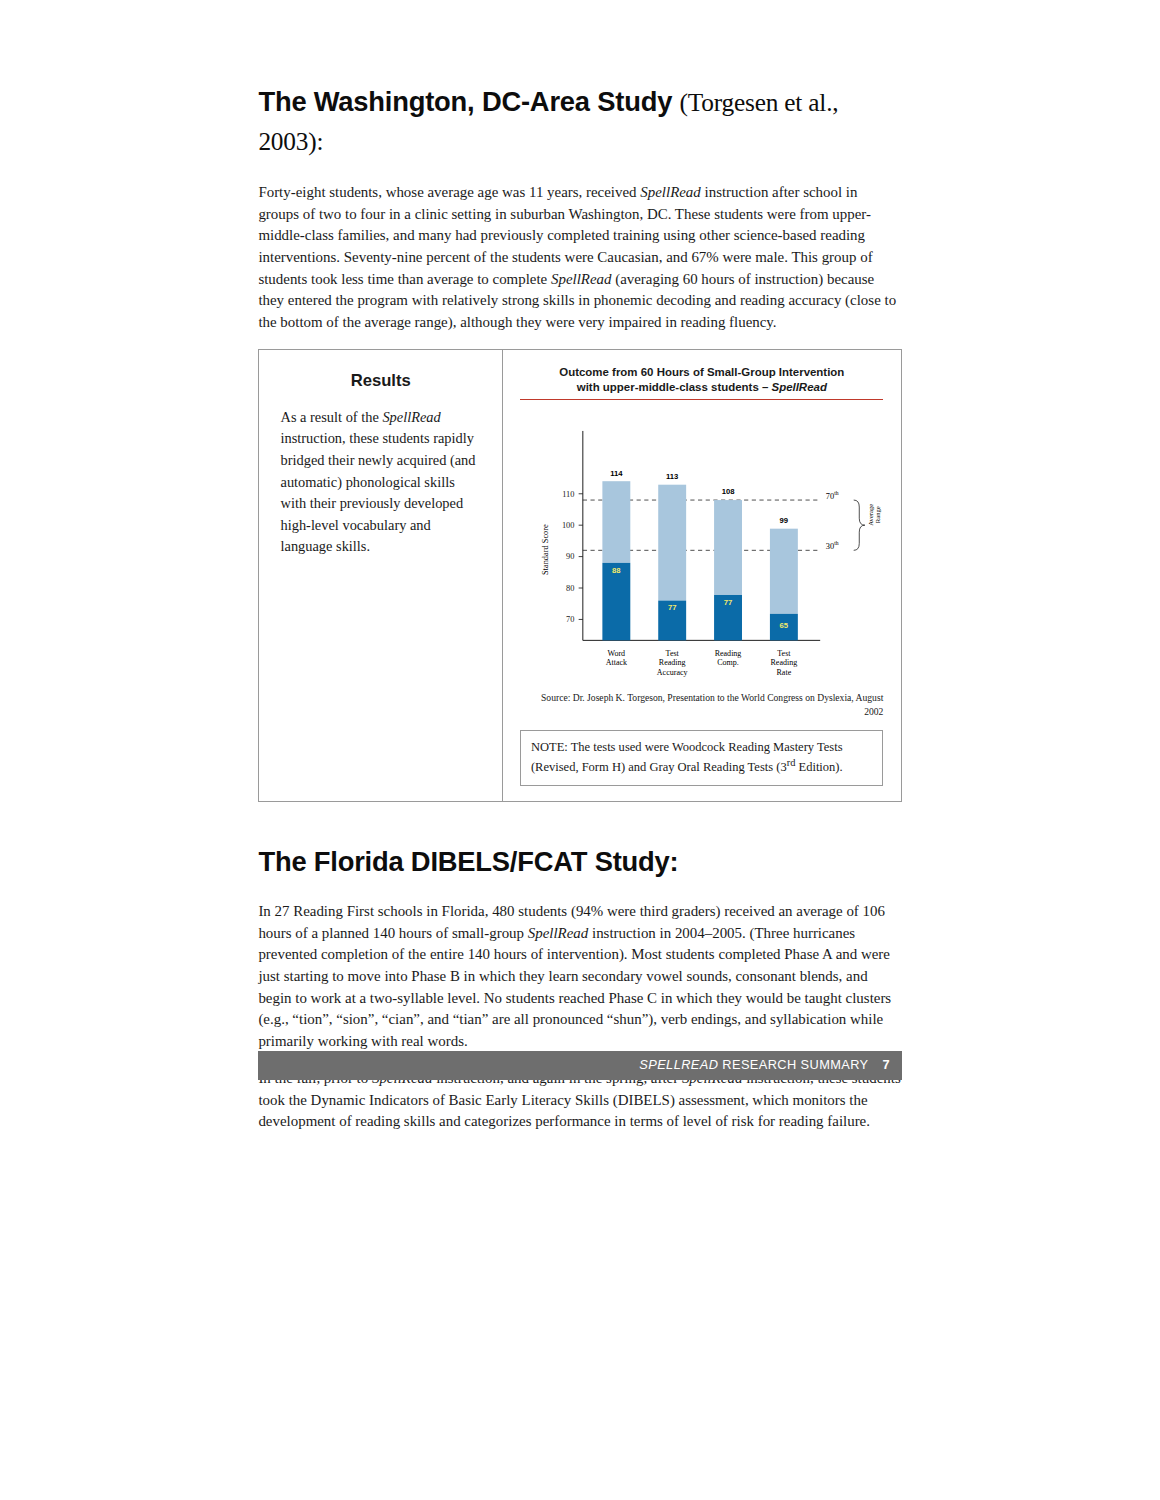The Washington, DC-Area Study (Torgesen et al., 2003):
Forty-eight students, whose average age was 11 years, received SpellRead instruction after school in groups of two to four in a clinic setting in suburban Washington, DC. These students were from upper-middle-class families, and many had previously completed training using other science-based reading interventions. Seventy-nine percent of the students were Caucasian, and 67% were male. This group of students took less time than average to complete SpellRead (averaging 60 hours of instruction) because they entered the program with relatively strong skills in phonemic decoding and reading accuracy (close to the bottom of the average range), although they were very impaired in reading fluency.
Results
As a result of the SpellRead instruction, these students rapidly bridged their newly acquired (and automatic) phonological skills with their previously developed high-level vocabulary and language skills.
Outcome from 60 Hours of Small-Group Intervention
with upper-middle-class students – SpellRead
70 80 90 100 110 Standard Score 70th 30th Average Range 114 88 113 77 108 77 99 65 Word Attack Test Reading Accuracy Reading Comp. Test Reading Rate
Source: Dr. Joseph K. Torgeson, Presentation to the World Congress on Dyslexia, August 2002
NOTE: The tests used were Woodcock Reading Mastery Tests (Revised, Form H) and Gray Oral Reading Tests (3rd Edition).
The Florida DIBELS/FCAT Study:
In 27 Reading First schools in Florida, 480 students (94% were third graders) received an average of 106 hours of a planned 140 hours of small-group SpellRead instruction in 2004–2005. (Three hurricanes prevented completion of the entire 140 hours of intervention). Most students completed Phase A and were just starting to move into Phase B in which they learn secondary vowel sounds, consonant blends, and begin to work at a two-syllable level. No students reached Phase C in which they would be taught clusters (e.g., “tion”, “sion”, “cian”, and “tian” are all pronounced “shun”), verb endings, and syllabication while primarily working with real words.
In the fall, prior to SpellRead instruction, and again in the spring, after SpellRead instruction, these students took the Dynamic Indicators of Basic Early Literacy Skills (DIBELS) assessment, which monitors the development of reading skills and categorizes performance in terms of level of risk for reading failure.
SPELLREAD RESEARCH SUMMARY 7